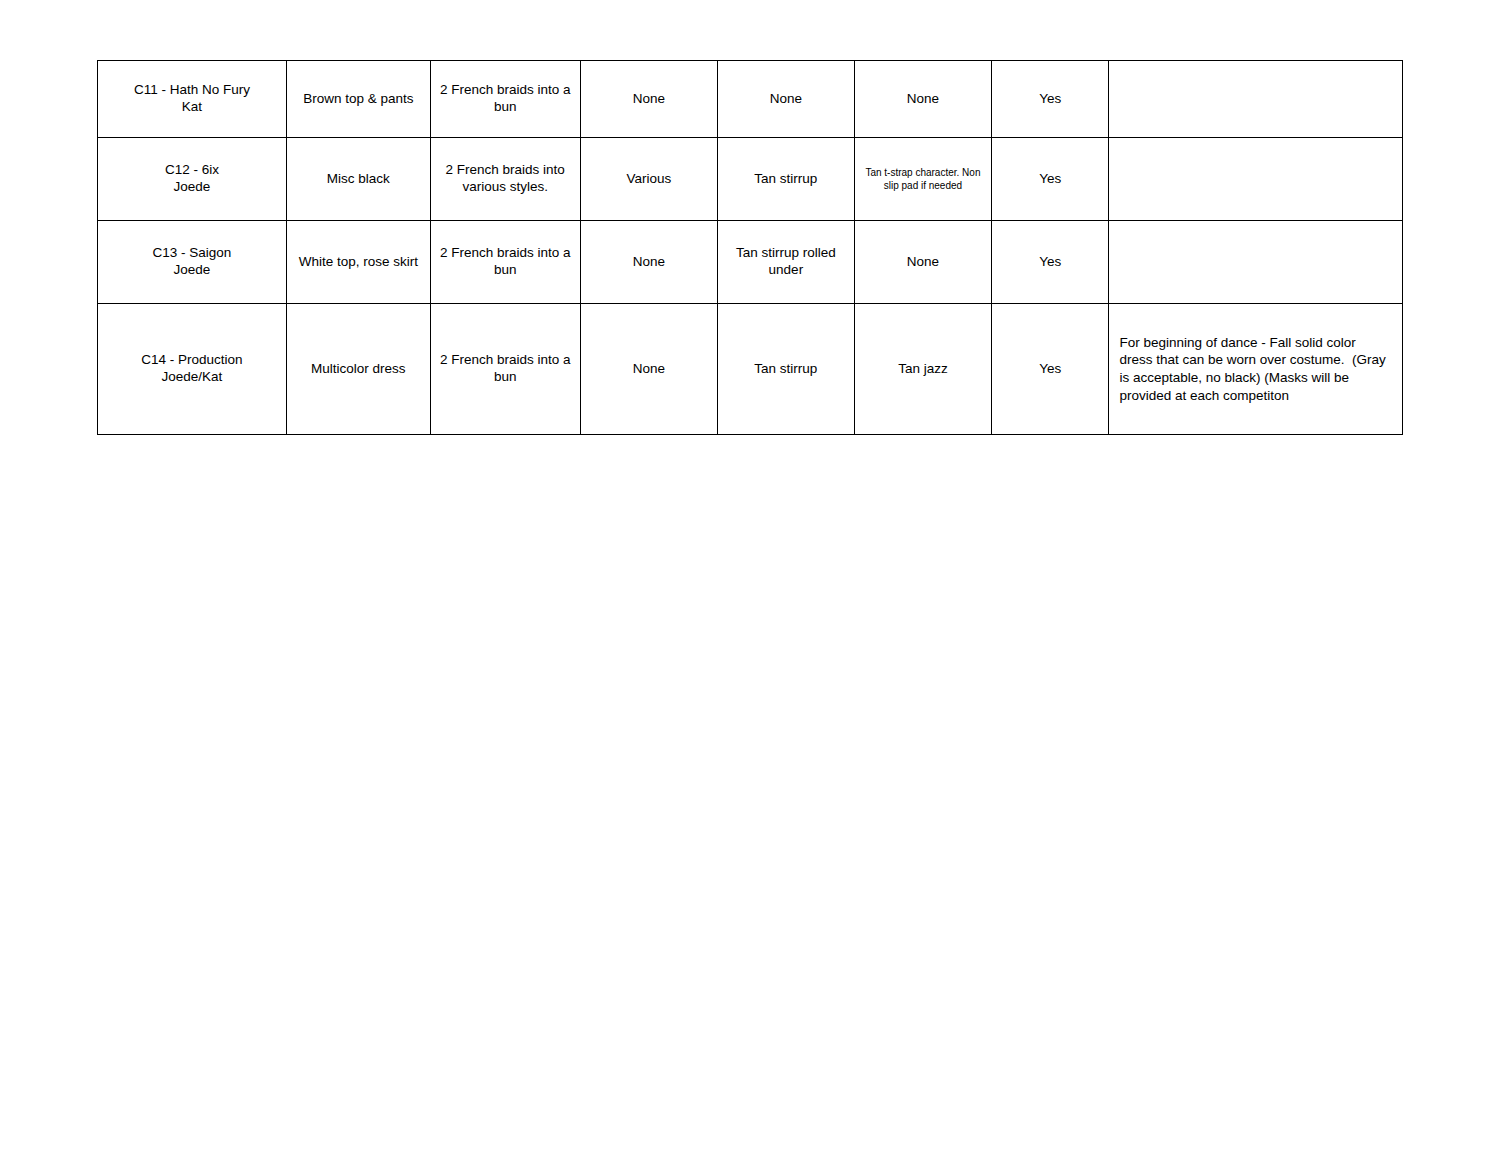| C11 - Hath No Fury Kat | Brown top & pants | 2 French braids into a bun | None | None | None | Yes | |
| C12 - 6ix Joede | Misc black | 2 French braids into various styles. | Various | Tan stirrup | Tan t-strap character. Non slip pad if needed | Yes | |
| C13 - Saigon Joede | White top, rose skirt | 2 French braids into a bun | None | Tan stirrup rolled under | None | Yes | |
| C14 - Production Joede/Kat | Multicolor dress | 2 French braids into a bun | None | Tan stirrup | Tan jazz | Yes | For beginning of dance - Fall solid color dress that can be worn over costume. (Gray is acceptable, no black) (Masks will be provided at each competiton |